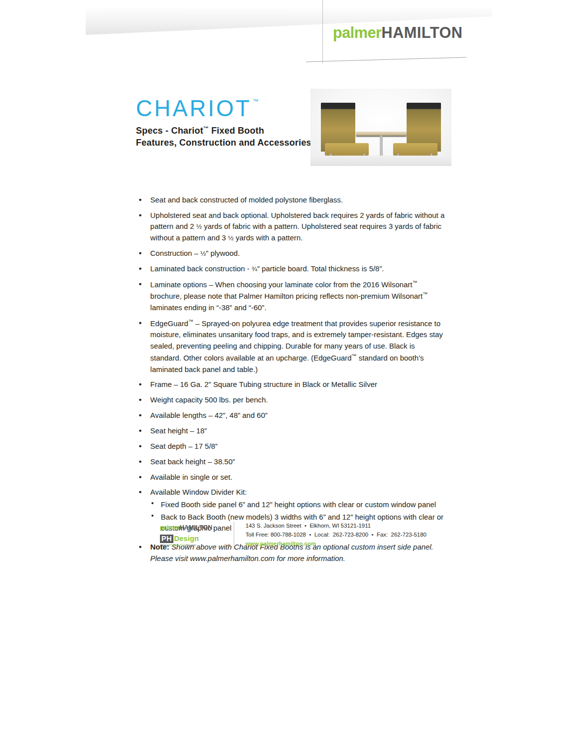palmer HAMILTON
CHARIOT™
Specs - Chariot™ Fixed Booth
Features, Construction and Accessories
Seat and back constructed of molded polystone fiberglass.
Upholstered seat and back optional. Upholstered back requires 2 yards of fabric without a pattern and 2 ½ yards of fabric with a pattern. Upholstered seat requires 3 yards of fabric without a pattern and 3 ½ yards with a pattern.
Construction – ½” plywood.
Laminated back construction - ¾” particle board. Total thickness is 5/8”.
Laminate options – When choosing your laminate color from the 2016 Wilsonart™ brochure, please note that Palmer Hamilton pricing reflects non-premium Wilsonart™ laminates ending in “-38” and “-60”.
EdgeGuard™ – Sprayed-on polyurea edge treatment that provides superior resistance to moisture, eliminates unsanitary food traps, and is extremely tamper-resistant. Edges stay sealed, preventing peeling and chipping. Durable for many years of use. Black is standard. Other colors available at an upcharge. (EdgeGuard™ standard on booth’s laminated back panel and table.)
Frame – 16 Ga. 2” Square Tubing structure in Black or Metallic Silver
Weight capacity 500 lbs. per bench.
Available lengths – 42”, 48” and 60”
Seat height – 18”
Seat depth – 17 5/8”
Seat back height – 38.50”
Available in single or set.
Available Window Divider Kit:
Fixed Booth side panel 6” and 12” height options with clear or custom window panel
Back to Back Booth (new models) 3 widths with 6” and 12” height options with clear or custom graphic panel
Note: Shown above with Chariot Fixed Booths is an optional custom insert side panel. Please visit www.palmerhamilton.com for more information.
palmer HAMILTON
PH Design
palmerHAMILTONDesign
143 S. Jackson Street • Elkhorn, WI 53121-1911
Toll Free: 800-788-1028 • Local: 262-723-8200 • Fax: 262-723-5180
www.palmerhamilton.com